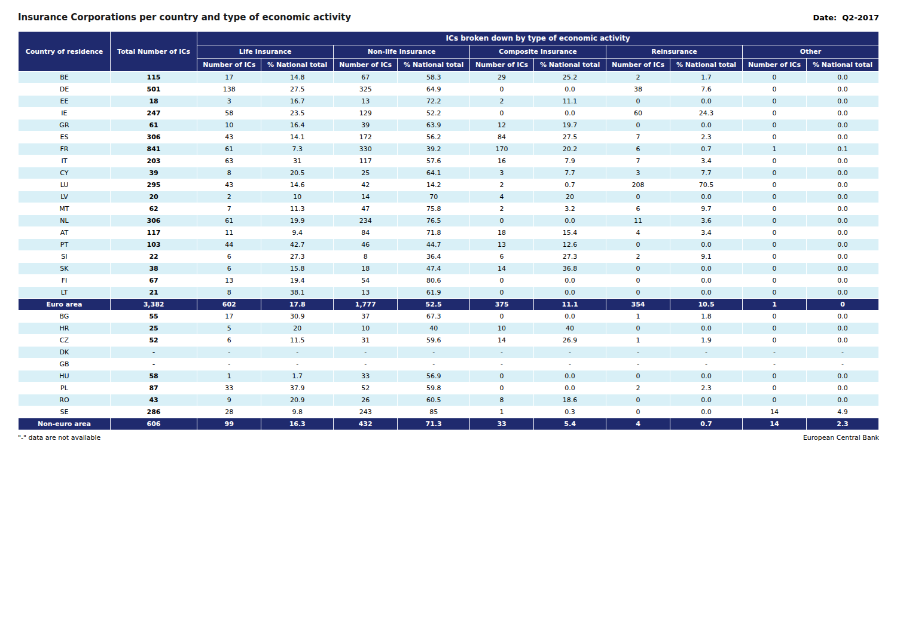Insurance Corporations per country and type of economic activity
Date: Q2-2017
| Country of residence | Total Number of ICs | ICs broken down by type of economic activity |
| --- | --- | --- |
| Life Insurance | Non-life Insurance | Composite Insurance | Reinsurance | Other |
| Number of ICs | % National total | Number of ICs | % National total | Number of ICs | % National total | Number of ICs | % National total | Number of ICs | % National total |
| BE | 115 | 17 | 14.8 | 67 | 58.3 | 29 | 25.2 | 2 | 1.7 | 0 | 0.0 |
| DE | 501 | 138 | 27.5 | 325 | 64.9 | 0 | 0.0 | 38 | 7.6 | 0 | 0.0 |
| EE | 18 | 3 | 16.7 | 13 | 72.2 | 2 | 11.1 | 0 | 0.0 | 0 | 0.0 |
| IE | 247 | 58 | 23.5 | 129 | 52.2 | 0 | 0.0 | 60 | 24.3 | 0 | 0.0 |
| GR | 61 | 10 | 16.4 | 39 | 63.9 | 12 | 19.7 | 0 | 0.0 | 0 | 0.0 |
| ES | 306 | 43 | 14.1 | 172 | 56.2 | 84 | 27.5 | 7 | 2.3 | 0 | 0.0 |
| FR | 841 | 61 | 7.3 | 330 | 39.2 | 170 | 20.2 | 6 | 0.7 | 1 | 0.1 |
| IT | 203 | 63 | 31 | 117 | 57.6 | 16 | 7.9 | 7 | 3.4 | 0 | 0.0 |
| CY | 39 | 8 | 20.5 | 25 | 64.1 | 3 | 7.7 | 3 | 7.7 | 0 | 0.0 |
| LU | 295 | 43 | 14.6 | 42 | 14.2 | 2 | 0.7 | 208 | 70.5 | 0 | 0.0 |
| LV | 20 | 2 | 10 | 14 | 70 | 4 | 20 | 0 | 0.0 | 0 | 0.0 |
| MT | 62 | 7 | 11.3 | 47 | 75.8 | 2 | 3.2 | 6 | 9.7 | 0 | 0.0 |
| NL | 306 | 61 | 19.9 | 234 | 76.5 | 0 | 0.0 | 11 | 3.6 | 0 | 0.0 |
| AT | 117 | 11 | 9.4 | 84 | 71.8 | 18 | 15.4 | 4 | 3.4 | 0 | 0.0 |
| PT | 103 | 44 | 42.7 | 46 | 44.7 | 13 | 12.6 | 0 | 0.0 | 0 | 0.0 |
| SI | 22 | 6 | 27.3 | 8 | 36.4 | 6 | 27.3 | 2 | 9.1 | 0 | 0.0 |
| SK | 38 | 6 | 15.8 | 18 | 47.4 | 14 | 36.8 | 0 | 0.0 | 0 | 0.0 |
| FI | 67 | 13 | 19.4 | 54 | 80.6 | 0 | 0.0 | 0 | 0.0 | 0 | 0.0 |
| LT | 21 | 8 | 38.1 | 13 | 61.9 | 0 | 0.0 | 0 | 0.0 | 0 | 0.0 |
| Euro area | 3,382 | 602 | 17.8 | 1,777 | 52.5 | 375 | 11.1 | 354 | 10.5 | 1 | 0 |
| BG | 55 | 17 | 30.9 | 37 | 67.3 | 0 | 0.0 | 1 | 1.8 | 0 | 0.0 |
| HR | 25 | 5 | 20 | 10 | 40 | 10 | 40 | 0 | 0.0 | 0 | 0.0 |
| CZ | 52 | 6 | 11.5 | 31 | 59.6 | 14 | 26.9 | 1 | 1.9 | 0 | 0.0 |
| DK | - | - | - | - | - | - | - | - | - | - | - |
| GB | - | - | - | - | - | - | - | - | - | - | - |
| HU | 58 | 1 | 1.7 | 33 | 56.9 | 0 | 0.0 | 0 | 0.0 | 0 | 0.0 |
| PL | 87 | 33 | 37.9 | 52 | 59.8 | 0 | 0.0 | 2 | 2.3 | 0 | 0.0 |
| RO | 43 | 9 | 20.9 | 26 | 60.5 | 8 | 18.6 | 0 | 0.0 | 0 | 0.0 |
| SE | 286 | 28 | 9.8 | 243 | 85 | 1 | 0.3 | 0 | 0.0 | 14 | 4.9 |
| Non-euro area | 606 | 99 | 16.3 | 432 | 71.3 | 33 | 5.4 | 4 | 0.7 | 14 | 2.3 |
"-" data are not available
European Central Bank